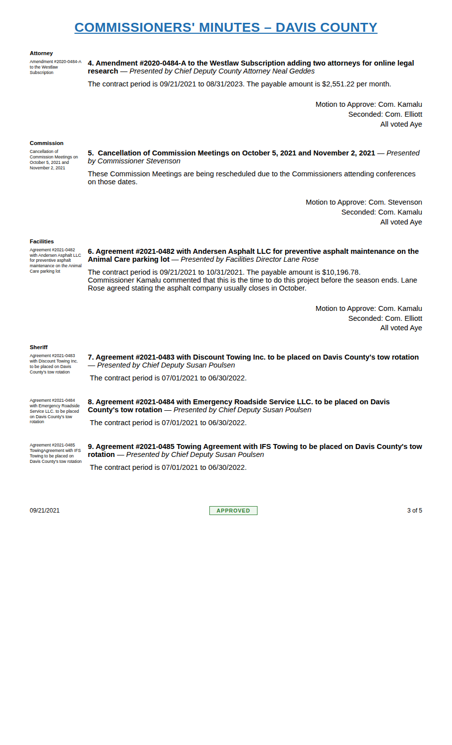COMMISSIONERS' MINUTES – DAVIS COUNTY
Attorney
Amendment #2020-0484-A to the Westlaw Subscription
4. Amendment #2020-0484-A to the Westlaw Subscription adding two attorneys for online legal research — Presented by Chief Deputy County Attorney Neal Geddes
The contract period is 09/21/2021 to 08/31/2023. The payable amount is $2,551.22 per month.
Motion to Approve: Com. Kamalu
Seconded: Com. Elliott
All voted Aye
Commission
Cancellation of Commission Meetings on October 5, 2021 and November 2, 2021
5. Cancellation of Commission Meetings on October 5, 2021 and November 2, 2021 — Presented by Commissioner Stevenson
These Commission Meetings are being rescheduled due to the Commissioners attending conferences on those dates.
Motion to Approve: Com. Stevenson
Seconded: Com. Kamalu
All voted Aye
Facilities
Agreement #2021-0482 with Andersen Asphalt LLC for preventive asphalt maintenance on the Animal Care parking lot
6. Agreement #2021-0482 with Andersen Asphalt LLC for preventive asphalt maintenance on the Animal Care parking lot — Presented by Facilities Director Lane Rose
The contract period is 09/21/2021 to 10/31/2021. The payable amount is $10,196.78.
Commissioner Kamalu commented that this is the time to do this project before the season ends. Lane Rose agreed stating the asphalt company usually closes in October.
Motion to Approve: Com. Kamalu
Seconded: Com. Elliott
All voted Aye
Sheriff
Agreement #2021-0483 with Discount Towing Inc. to be placed on Davis County's tow rotation
7. Agreement #2021-0483 with Discount Towing Inc. to be placed on Davis County's tow rotation — Presented by Chief Deputy Susan Poulsen
The contract period is 07/01/2021 to 06/30/2022.
Agreement #2021-0484 with Emergency Roadside Service LLC. to be placed on Davis County's tow rotation
8. Agreement #2021-0484 with Emergency Roadside Service LLC. to be placed on Davis County's tow rotation — Presented by Chief Deputy Susan Poulsen
The contract period is 07/01/2021 to 06/30/2022.
Agreement #2021-0485 TowingAgreement with IFS Towing to be placed on Davis County's tow rotation
9. Agreement #2021-0485 Towing Agreement with IFS Towing to be placed on Davis County's tow rotation — Presented by Chief Deputy Susan Poulsen
The contract period is 07/01/2021 to 06/30/2022.
09/21/2021
APPROVED
3 of 5